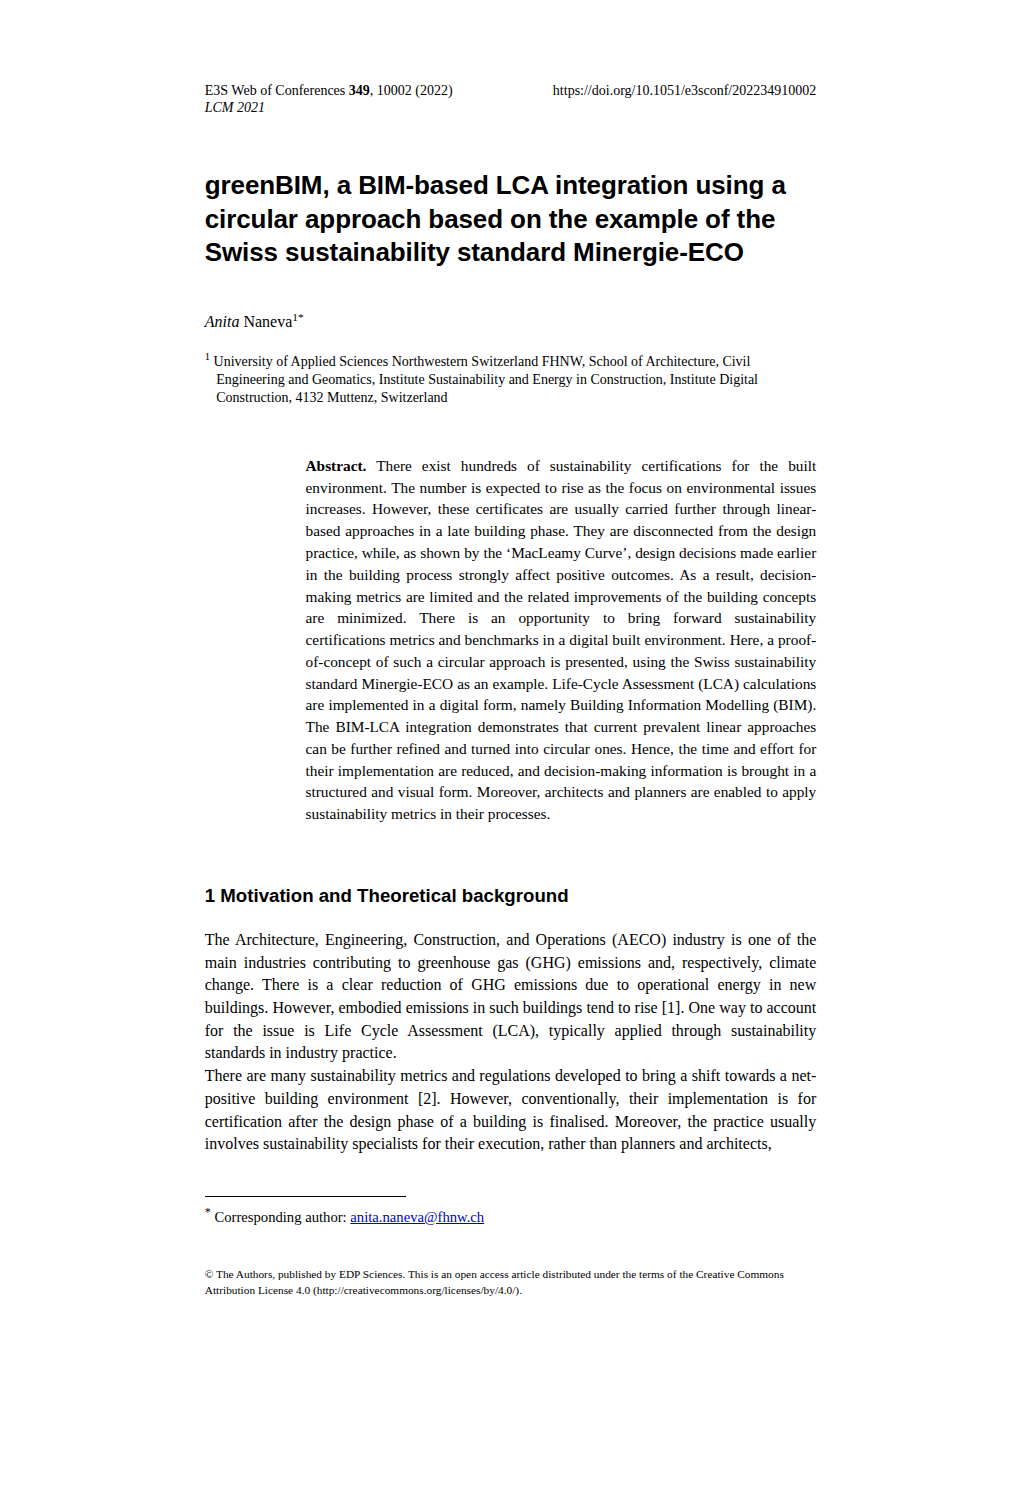E3S Web of Conferences 349, 10002 (2022)
LCM 2021
https://doi.org/10.1051/e3sconf/202234910002
greenBIM, a BIM-based LCA integration using a circular approach based on the example of the Swiss sustainability standard Minergie-ECO
Anita Naneva1*
1 University of Applied Sciences Northwestern Switzerland FHNW, School of Architecture, Civil Engineering and Geomatics, Institute Sustainability and Energy in Construction, Institute Digital Construction, 4132 Muttenz, Switzerland
Abstract. There exist hundreds of sustainability certifications for the built environment. The number is expected to rise as the focus on environmental issues increases. However, these certificates are usually carried further through linear-based approaches in a late building phase. They are disconnected from the design practice, while, as shown by the ‘MacLeamy Curve’, design decisions made earlier in the building process strongly affect positive outcomes. As a result, decision-making metrics are limited and the related improvements of the building concepts are minimized. There is an opportunity to bring forward sustainability certifications metrics and benchmarks in a digital built environment. Here, a proof-of-concept of such a circular approach is presented, using the Swiss sustainability standard Minergie-ECO as an example. Life-Cycle Assessment (LCA) calculations are implemented in a digital form, namely Building Information Modelling (BIM). The BIM-LCA integration demonstrates that current prevalent linear approaches can be further refined and turned into circular ones. Hence, the time and effort for their implementation are reduced, and decision-making information is brought in a structured and visual form. Moreover, architects and planners are enabled to apply sustainability metrics in their processes.
1 Motivation and Theoretical background
The Architecture, Engineering, Construction, and Operations (AECO) industry is one of the main industries contributing to greenhouse gas (GHG) emissions and, respectively, climate change. There is a clear reduction of GHG emissions due to operational energy in new buildings. However, embodied emissions in such buildings tend to rise [1]. One way to account for the issue is Life Cycle Assessment (LCA), typically applied through sustainability standards in industry practice.
There are many sustainability metrics and regulations developed to bring a shift towards a net-positive building environment [2]. However, conventionally, their implementation is for certification after the design phase of a building is finalised. Moreover, the practice usually involves sustainability specialists for their execution, rather than planners and architects,
* Corresponding author: anita.naneva@fhnw.ch
© The Authors, published by EDP Sciences. This is an open access article distributed under the terms of the Creative Commons Attribution License 4.0 (http://creativecommons.org/licenses/by/4.0/).